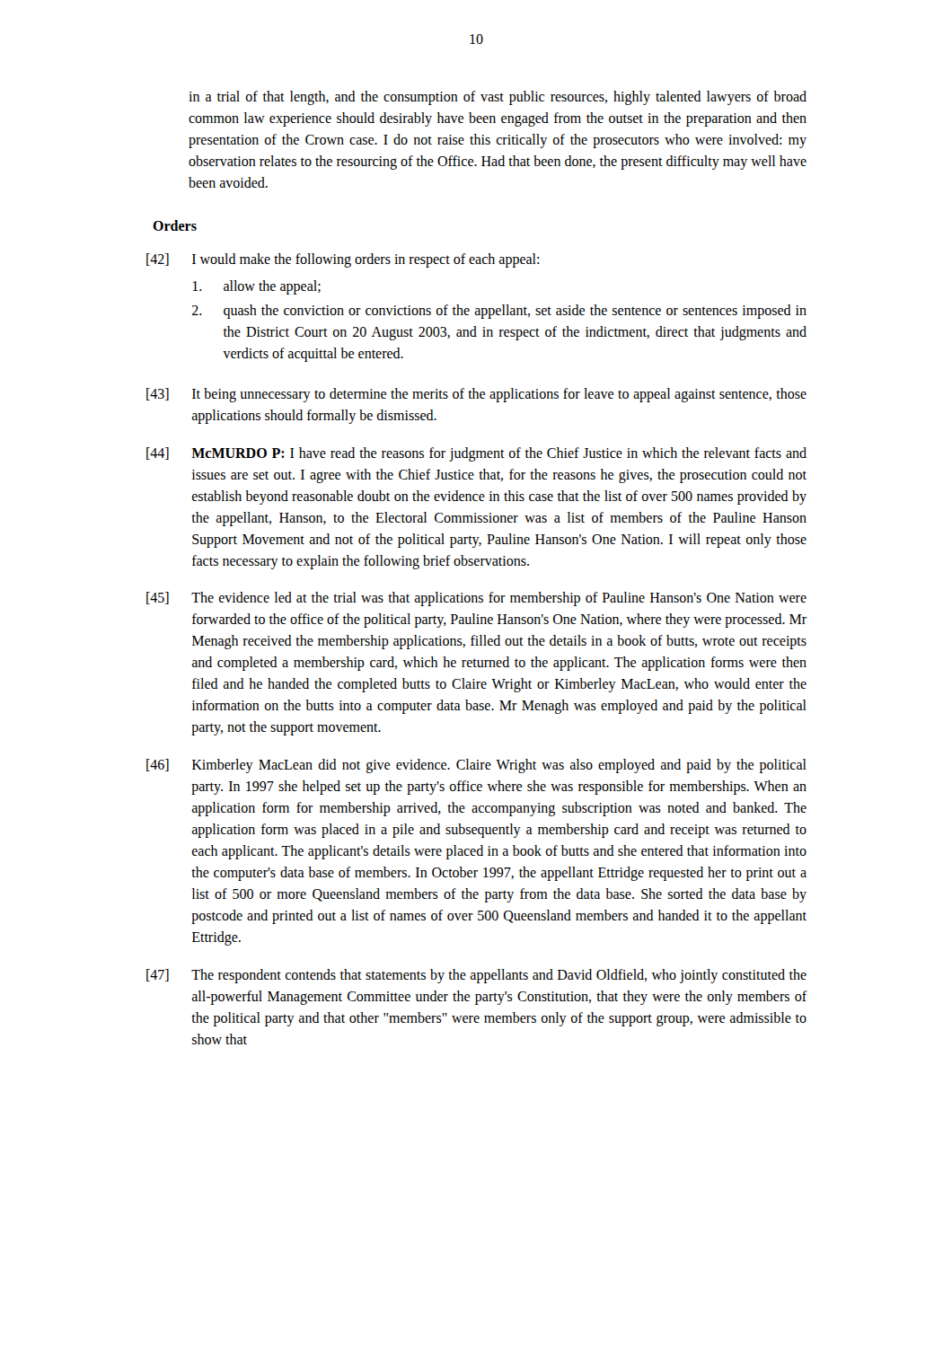10
in a trial of that length, and the consumption of vast public resources, highly talented lawyers of broad common law experience should desirably have been engaged from the outset in the preparation and then presentation of the Crown case. I do not raise this critically of the prosecutors who were involved: my observation relates to the resourcing of the Office. Had that been done, the present difficulty may well have been avoided.
Orders
[42]
I would make the following orders in respect of each appeal:
1. allow the appeal;
2. quash the conviction or convictions of the appellant, set aside the sentence or sentences imposed in the District Court on 20 August 2003, and in respect of the indictment, direct that judgments and verdicts of acquittal be entered.
[43]
It being unnecessary to determine the merits of the applications for leave to appeal against sentence, those applications should formally be dismissed.
[44]
McMURDO P: I have read the reasons for judgment of the Chief Justice in which the relevant facts and issues are set out. I agree with the Chief Justice that, for the reasons he gives, the prosecution could not establish beyond reasonable doubt on the evidence in this case that the list of over 500 names provided by the appellant, Hanson, to the Electoral Commissioner was a list of members of the Pauline Hanson Support Movement and not of the political party, Pauline Hanson's One Nation. I will repeat only those facts necessary to explain the following brief observations.
[45]
The evidence led at the trial was that applications for membership of Pauline Hanson's One Nation were forwarded to the office of the political party, Pauline Hanson's One Nation, where they were processed. Mr Menagh received the membership applications, filled out the details in a book of butts, wrote out receipts and completed a membership card, which he returned to the applicant. The application forms were then filed and he handed the completed butts to Claire Wright or Kimberley MacLean, who would enter the information on the butts into a computer data base. Mr Menagh was employed and paid by the political party, not the support movement.
[46]
Kimberley MacLean did not give evidence. Claire Wright was also employed and paid by the political party. In 1997 she helped set up the party's office where she was responsible for memberships. When an application form for membership arrived, the accompanying subscription was noted and banked. The application form was placed in a pile and subsequently a membership card and receipt was returned to each applicant. The applicant's details were placed in a book of butts and she entered that information into the computer's data base of members. In October 1997, the appellant Ettridge requested her to print out a list of 500 or more Queensland members of the party from the data base. She sorted the data base by postcode and printed out a list of names of over 500 Queensland members and handed it to the appellant Ettridge.
[47]
The respondent contends that statements by the appellants and David Oldfield, who jointly constituted the all-powerful Management Committee under the party's Constitution, that they were the only members of the political party and that other "members" were members only of the support group, were admissible to show that